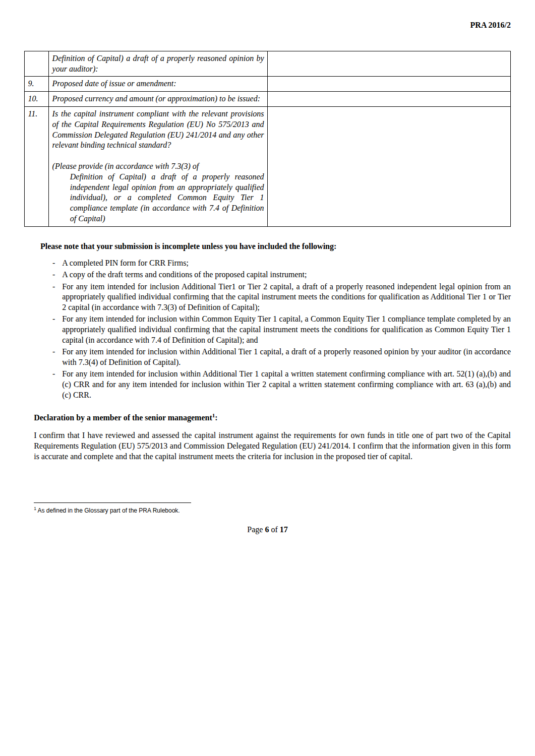PRA 2016/2
| | Definition of Capital) a draft of a properly reasoned opinion by your auditor): | |
| 9. | Proposed date of issue or amendment: | |
| 10. | Proposed currency and amount (or approximation) to be issued: | |
| 11. | Is the capital instrument compliant with the relevant provisions of the Capital Requirements Regulation (EU) No 575/2013 and Commission Delegated Regulation (EU) 241/2014 and any other relevant binding technical standard? (Please provide (in accordance with 7.3(3) of Definition of Capital) a draft of a properly reasoned independent legal opinion from an appropriately qualified individual), or a completed Common Equity Tier 1 compliance template (in accordance with 7.4 of Definition of Capital) | |
Please note that your submission is incomplete unless you have included the following:
A completed PIN form for CRR Firms;
A copy of the draft terms and conditions of the proposed capital instrument;
For any item intended for inclusion Additional Tier1 or Tier 2 capital, a draft of a properly reasoned independent legal opinion from an appropriately qualified individual confirming that the capital instrument meets the conditions for qualification as Additional Tier 1 or Tier 2 capital (in accordance with 7.3(3) of Definition of Capital);
For any item intended for inclusion within Common Equity Tier 1 capital, a Common Equity Tier 1 compliance template completed by an appropriately qualified individual confirming that the capital instrument meets the conditions for qualification as Common Equity Tier 1 capital (in accordance with 7.4 of Definition of Capital); and
For any item intended for inclusion within Additional Tier 1 capital, a draft of a properly reasoned opinion by your auditor (in accordance with 7.3(4) of Definition of Capital).
For any item intended for inclusion within Additional Tier 1 capital a written statement confirming compliance with art. 52(1) (a),(b) and (c) CRR and for any item intended for inclusion within Tier 2 capital a written statement confirming compliance with art. 63 (a),(b) and (c) CRR.
Declaration by a member of the senior management1:
I confirm that I have reviewed and assessed the capital instrument against the requirements for own funds in title one of part two of the Capital Requirements Regulation (EU) 575/2013 and Commission Delegated Regulation (EU) 241/2014. I confirm that the information given in this form is accurate and complete and that the capital instrument meets the criteria for inclusion in the proposed tier of capital.
1 As defined in the Glossary part of the PRA Rulebook.
Page 6 of 17